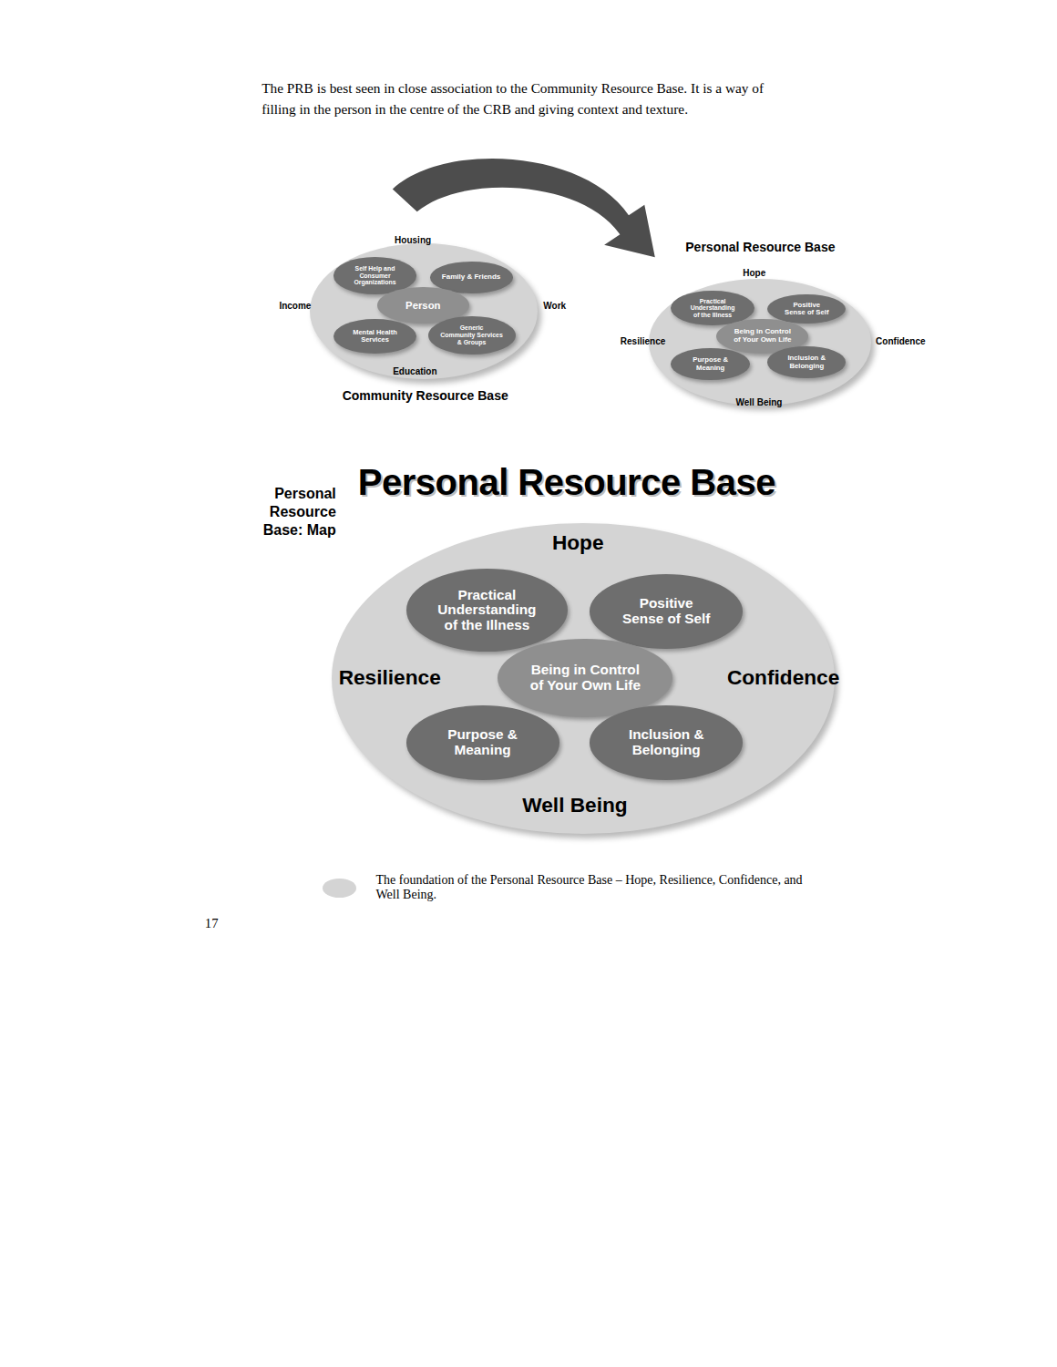The PRB is best seen in close association to the Community Resource Base. It is a way of filling in the person in the centre of the CRB and giving context and texture.
Housing
Income
Work
Education
Self Help and
Consumer
Organizations
Family & Friends
Person
Mental Health
Services
Generic
Community Services
& Groups
Community Resource Base
Personal Resource Base
Hope
Resilience
Confidence
Well Being
Practical
Understanding
of the Illness
Positive
Sense of Self
Being in Control
of Your Own Life
Purpose &
Meaning
Inclusion &
Belonging
Personal
Resource
Base: Map
Personal Resource Base
Hope
Resilience
Confidence
Well Being
Practical
Understanding
of the Illness
Positive
Sense of Self
Being in Control
of Your Own Life
Purpose &
Meaning
Inclusion &
Belonging
The foundation of the Personal Resource Base – Hope, Resilience, Confidence, and Well Being.
17